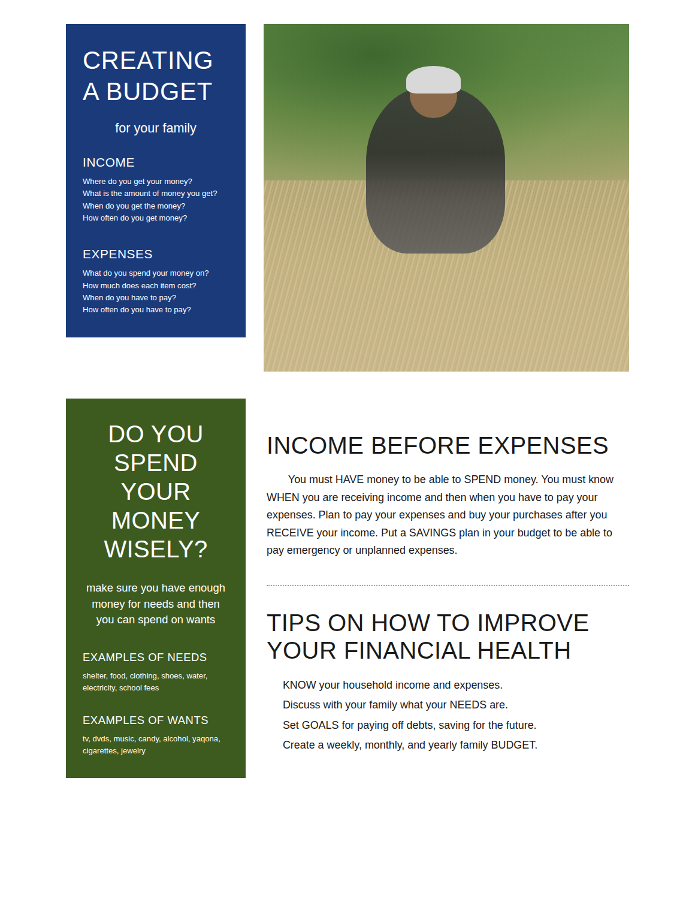CREATING
A BUDGET
for your family
INCOME
Where do you get your money?
What is the amount of money you get?
When do you get the money?
How often do you get money?
EXPENSES
What do you spend your money on?
How much does each item cost?
When do you have to pay?
How often do you have to pay?
DO YOU
SPEND
YOUR
MONEY
WISELY?
make sure you have enough money for needs and then you can spend on wants
EXAMPLES OF NEEDS
shelter, food, clothing, shoes, water, electricity, school fees
EXAMPLES OF WANTS
tv, dvds, music, candy, alcohol, yaqona, cigarettes, jewelry
INCOME BEFORE EXPENSES
You must HAVE money to be able to SPEND money. You must know WHEN you are receiving income and then when you have to pay your expenses. Plan to pay your expenses and buy your purchases after you RECEIVE your income. Put a SAVINGS plan in your budget to be able to pay emergency or unplanned expenses.
TIPS ON HOW TO IMPROVE YOUR FINANCIAL HEALTH
KNOW your household income and expenses.
Discuss with your family what your NEEDS are.
Set GOALS for paying off debts, saving for the future.
Create a weekly, monthly, and yearly family BUDGET.